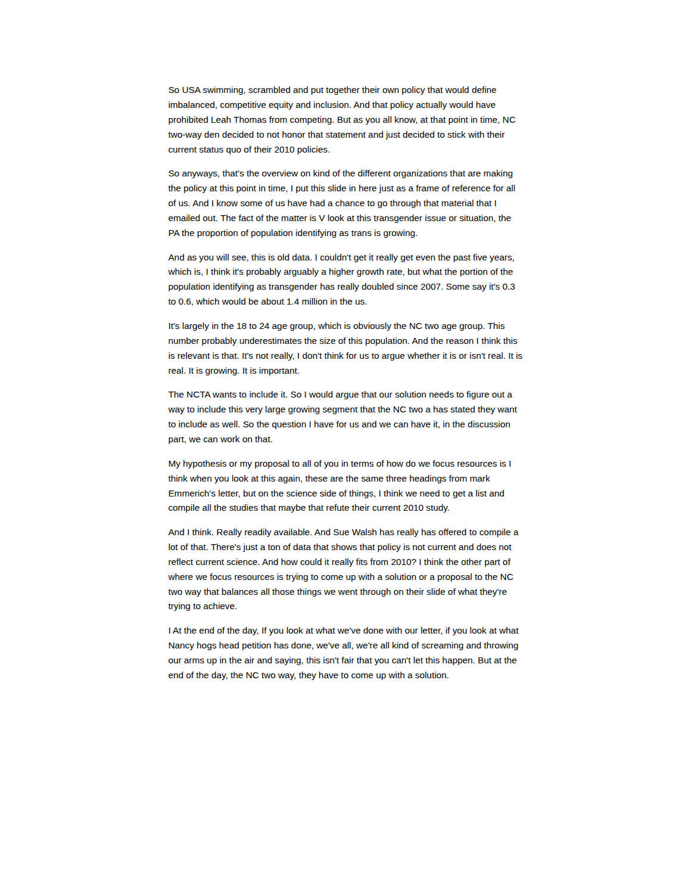So USA swimming, scrambled and put together their own policy that would define imbalanced, competitive equity and inclusion. And that policy actually would have prohibited Leah Thomas from competing. But as you all know, at that point in time, NC two-way den decided to not honor that statement and just decided to stick with their current status quo of their 2010 policies.
So anyways, that's the overview on kind of the different organizations that are making the policy at this point in time, I put this slide in here just as a frame of reference for all of us. And I know some of us have had a chance to go through that material that I emailed out. The fact of the matter is V look at this transgender issue or situation, the PA the proportion of population identifying as trans is growing.
And as you will see, this is old data. I couldn't get it really get even the past five years, which is, I think it's probably arguably a higher growth rate, but what the portion of the population identifying as transgender has really doubled since 2007. Some say it's 0.3 to 0.6, which would be about 1.4 million in the us.
It's largely in the 18 to 24 age group, which is obviously the NC two age group. This number probably underestimates the size of this population. And the reason I think this is relevant is that. It's not really, I don't think for us to argue whether it is or isn't real. It is real. It is growing. It is important.
The NCTA wants to include it. So I would argue that our solution needs to figure out a way to include this very large growing segment that the NC two a has stated they want to include as well. So the question I have for us and we can have it, in the discussion part, we can work on that.
My hypothesis or my proposal to all of you in terms of how do we focus resources is I think when you look at this again, these are the same three headings from mark Emmerich's letter, but on the science side of things, I think we need to get a list and compile all the studies that maybe that refute their current 2010 study.
And I think. Really readily available. And Sue Walsh has really has offered to compile a lot of that. There's just a ton of data that shows that policy is not current and does not reflect current science. And how could it really fits from 2010? I think the other part of where we focus resources is trying to come up with a solution or a proposal to the NC two way that balances all those things we went through on their slide of what they're trying to achieve.
I At the end of the day, If you look at what we've done with our letter, if you look at what Nancy hogs head petition has done, we've all, we're all kind of screaming and throwing our arms up in the air and saying, this isn't fair that you can't let this happen. But at the end of the day, the NC two way, they have to come up with a solution.